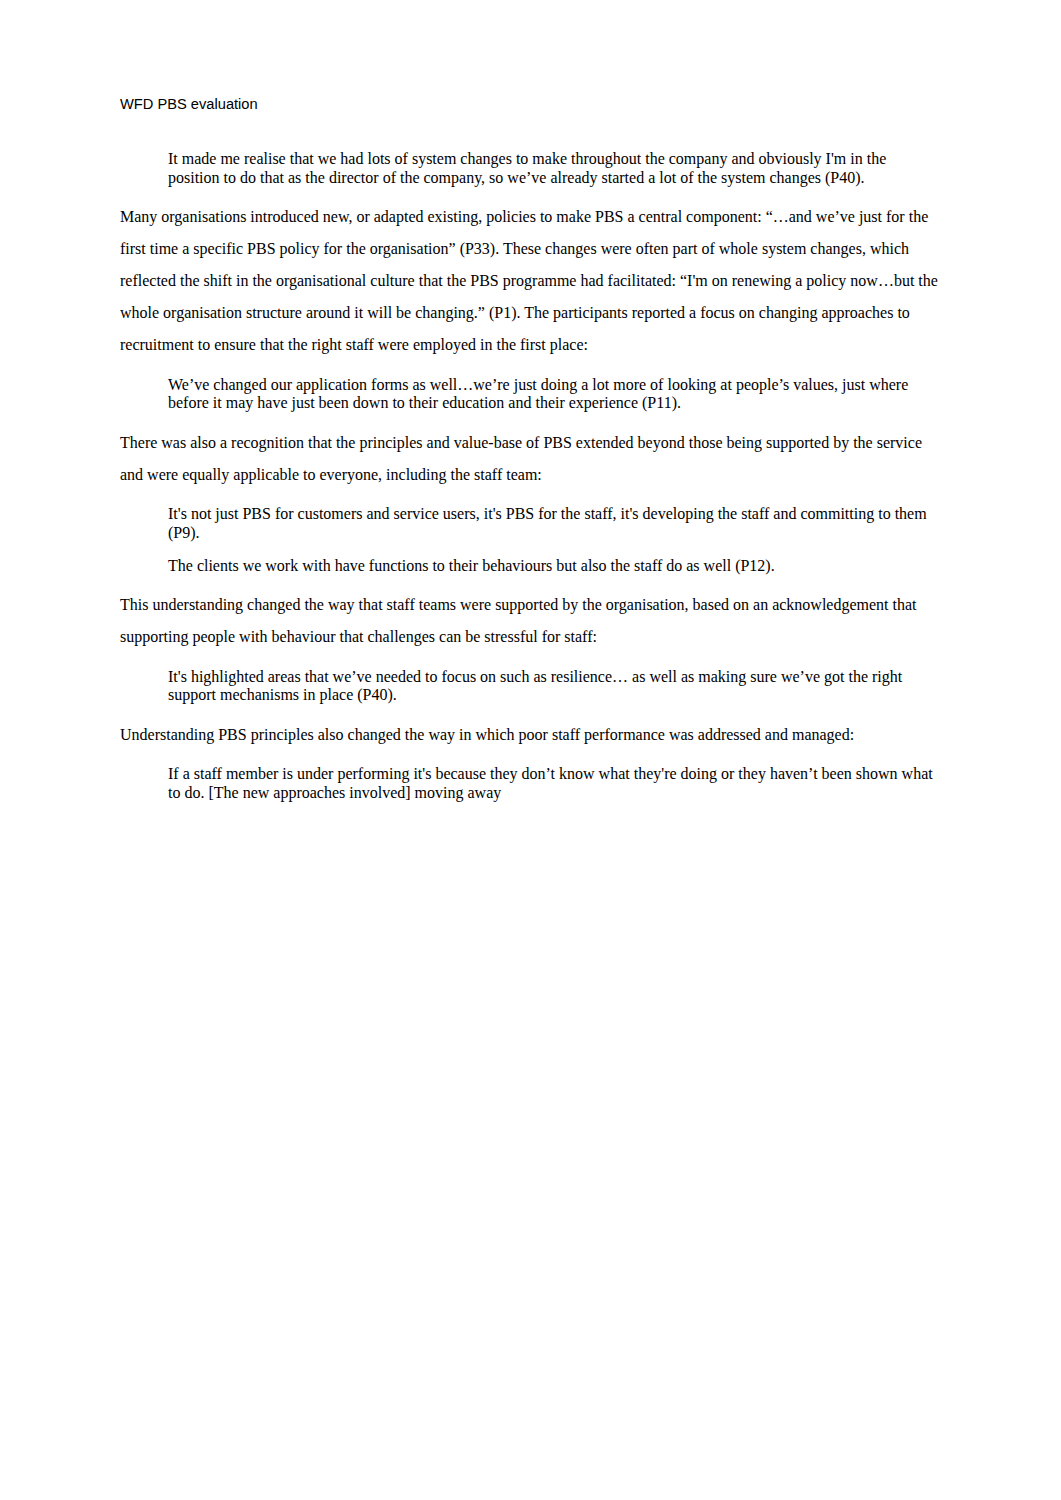WFD PBS evaluation
It made me realise that we had lots of system changes to make throughout the company and obviously I'm in the position to do that as the director of the company, so we’ve already started a lot of the system changes (P40).
Many organisations introduced new, or adapted existing, policies to make PBS a central component: “…and we’ve just for the first time a specific PBS policy for the organisation” (P33). These changes were often part of whole system changes, which reflected the shift in the organisational culture that the PBS programme had facilitated: “I'm on renewing a policy now…but the whole organisation structure around it will be changing.” (P1). The participants reported a focus on changing approaches to recruitment to ensure that the right staff were employed in the first place:
We’ve changed our application forms as well…we’re just doing a lot more of looking at people’s values, just where before it may have just been down to their education and their experience (P11).
There was also a recognition that the principles and value-base of PBS extended beyond those being supported by the service and were equally applicable to everyone, including the staff team:
It's not just PBS for customers and service users, it's PBS for the staff, it's developing the staff and committing to them (P9).
The clients we work with have functions to their behaviours but also the staff do as well (P12).
This understanding changed the way that staff teams were supported by the organisation, based on an acknowledgement that supporting people with behaviour that challenges can be stressful for staff:
It's highlighted areas that we’ve needed to focus on such as resilience… as well as making sure we’ve got the right support mechanisms in place (P40).
Understanding PBS principles also changed the way in which poor staff performance was addressed and managed:
If a staff member is under performing it's because they don’t know what they're doing or they haven’t been shown what to do. [The new approaches involved] moving away